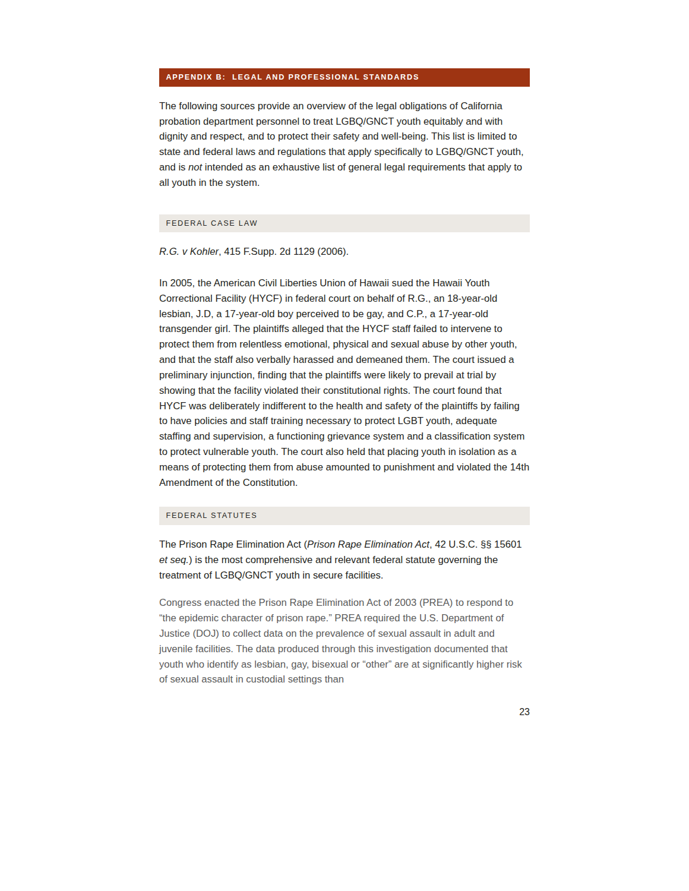Appendix B: Legal and Professional Standards
The following sources provide an overview of the legal obligations of California probation department personnel to treat LGBQ/GNCT youth equitably and with dignity and respect, and to protect their safety and well-being. This list is limited to state and federal laws and regulations that apply specifically to LGBQ/GNCT youth, and is not intended as an exhaustive list of general legal requirements that apply to all youth in the system.
Federal Case Law
R.G. v Kohler, 415 F.Supp. 2d 1129 (2006).
In 2005, the American Civil Liberties Union of Hawaii sued the Hawaii Youth Correctional Facility (HYCF) in federal court on behalf of R.G., an 18-year-old lesbian, J.D, a 17-year-old boy perceived to be gay, and C.P., a 17-year-old transgender girl. The plaintiffs alleged that the HYCF staff failed to intervene to protect them from relentless emotional, physical and sexual abuse by other youth, and that the staff also verbally harassed and demeaned them. The court issued a preliminary injunction, finding that the plaintiffs were likely to prevail at trial by showing that the facility violated their constitutional rights. The court found that HYCF was deliberately indifferent to the health and safety of the plaintiffs by failing to have policies and staff training necessary to protect LGBT youth, adequate staffing and supervision, a functioning grievance system and a classification system to protect vulnerable youth. The court also held that placing youth in isolation as a means of protecting them from abuse amounted to punishment and violated the 14th Amendment of the Constitution.
Federal Statutes
The Prison Rape Elimination Act (Prison Rape Elimination Act, 42 U.S.C. §§ 15601 et seq.) is the most comprehensive and relevant federal statute governing the treatment of LGBQ/GNCT youth in secure facilities.
Congress enacted the Prison Rape Elimination Act of 2003 (PREA) to respond to “the epidemic character of prison rape.” PREA required the U.S. Department of Justice (DOJ) to collect data on the prevalence of sexual assault in adult and juvenile facilities. The data produced through this investigation documented that youth who identify as lesbian, gay, bisexual or “other” are at significantly higher risk of sexual assault in custodial settings than
23